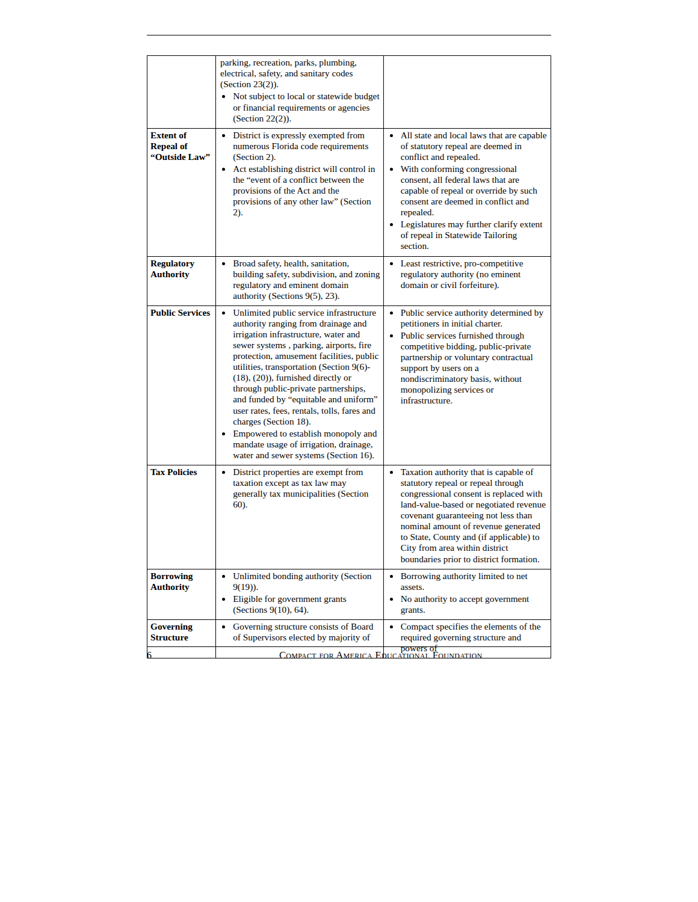| | parking, recreation, parks, plumbing, electrical, safety, and sanitary codes (Section 23(2)). Not subject to local or statewide budget or financial requirements or agencies (Section 22(2)). | |
| Extent of Repeal of “Outside Law” | District is expressly exempted from numerous Florida code requirements (Section 2). Act establishing district will control in the “event of a conflict between the provisions of the Act and the provisions of any other law” (Section 2). | All state and local laws that are capable of statutory repeal are deemed in conflict and repealed. With conforming congressional consent, all federal laws that are capable of repeal or override by such consent are deemed in conflict and repealed. Legislatures may further clarify extent of repeal in Statewide Tailoring section. |
| Regulatory Authority | Broad safety, health, sanitation, building safety, subdivision, and zoning regulatory and eminent domain authority (Sections 9(5), 23). | Least restrictive, pro-competitive regulatory authority (no eminent domain or civil forfeiture). |
| Public Services | Unlimited public service infrastructure authority ranging from drainage and irrigation infrastructure, water and sewer systems , parking, airports, fire protection, amusement facilities, public utilities, transportation (Section 9(6)-(18), (20)), furnished directly or through public-private partnerships, and funded by “equitable and uniform” user rates, fees, rentals, tolls, fares and charges (Section 18). Empowered to establish monopoly and mandate usage of irrigation, drainage, water and sewer systems (Section 16). | Public service authority determined by petitioners in initial charter. Public services furnished through competitive bidding, public-private partnership or voluntary contractual support by users on a nondiscriminatory basis, without monopolizing services or infrastructure. |
| Tax Policies | District properties are exempt from taxation except as tax law may generally tax municipalities (Section 60). | Taxation authority that is capable of statutory repeal or repeal through congressional consent is replaced with land-value-based or negotiated revenue covenant guaranteeing not less than nominal amount of revenue generated to State, County and (if applicable) to City from area within district boundaries prior to district formation. |
| Borrowing Authority | Unlimited bonding authority (Section 9(19)). Eligible for government grants (Sections 9(10), 64). | Borrowing authority limited to net assets. No authority to accept government grants. |
| Governing Structure | Governing structure consists of Board of Supervisors elected by majority of | Compact specifies the elements of the required governing structure and powers of |
6
Compact for America Educational Foundation